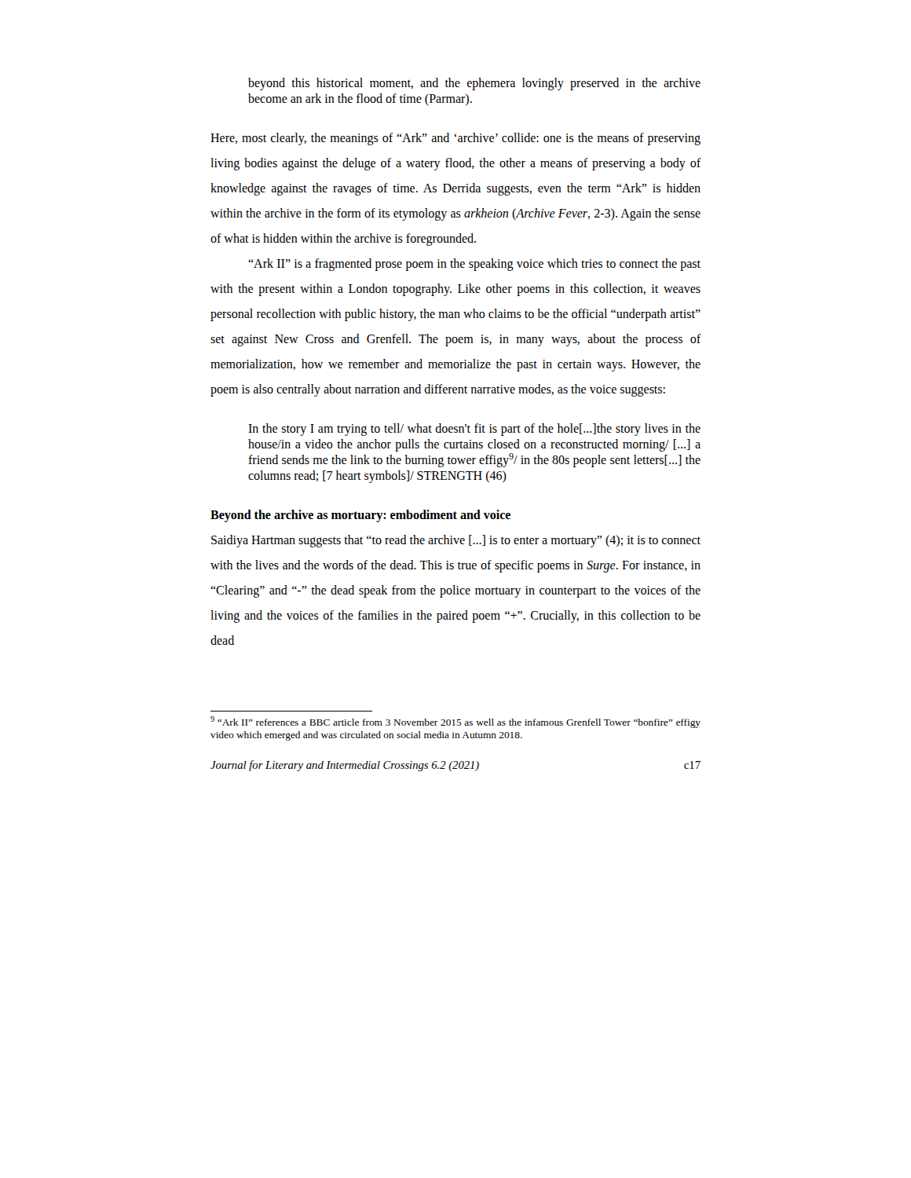beyond this historical moment, and the ephemera lovingly preserved in the archive become an ark in the flood of time (Parmar).
Here, most clearly, the meanings of “Ark” and ‘archive’ collide: one is the means of preserving living bodies against the deluge of a watery flood, the other a means of preserving a body of knowledge against the ravages of time. As Derrida suggests, even the term “Ark” is hidden within the archive in the form of its etymology as arkheion (Archive Fever, 2-3). Again the sense of what is hidden within the archive is foregrounded.
“Ark II” is a fragmented prose poem in the speaking voice which tries to connect the past with the present within a London topography. Like other poems in this collection, it weaves personal recollection with public history, the man who claims to be the official “underpath artist” set against New Cross and Grenfell. The poem is, in many ways, about the process of memorialization, how we remember and memorialize the past in certain ways. However, the poem is also centrally about narration and different narrative modes, as the voice suggests:
In the story I am trying to tell/ what doesn't fit is part of the hole[...]the story lives in the house/in a video the anchor pulls the curtains closed on a reconstructed morning/ [...] a friend sends me the link to the burning tower effigy9/ in the 80s people sent letters[...] the columns read; [7 heart symbols]/ STRENGTH (46)
Beyond the archive as mortuary: embodiment and voice
Saidiya Hartman suggests that “to read the archive [...] is to enter a mortuary” (4); it is to connect with the lives and the words of the dead. This is true of specific poems in Surge. For instance, in “Clearing” and “-” the dead speak from the police mortuary in counterpart to the voices of the living and the voices of the families in the paired poem “+”. Crucially, in this collection to be dead
9 “Ark II” references a BBC article from 3 November 2015 as well as the infamous Grenfell Tower “bonfire” effigy video which emerged and was circulated on social media in Autumn 2018.
Journal for Literary and Intermedial Crossings 6.2 (2021) c17